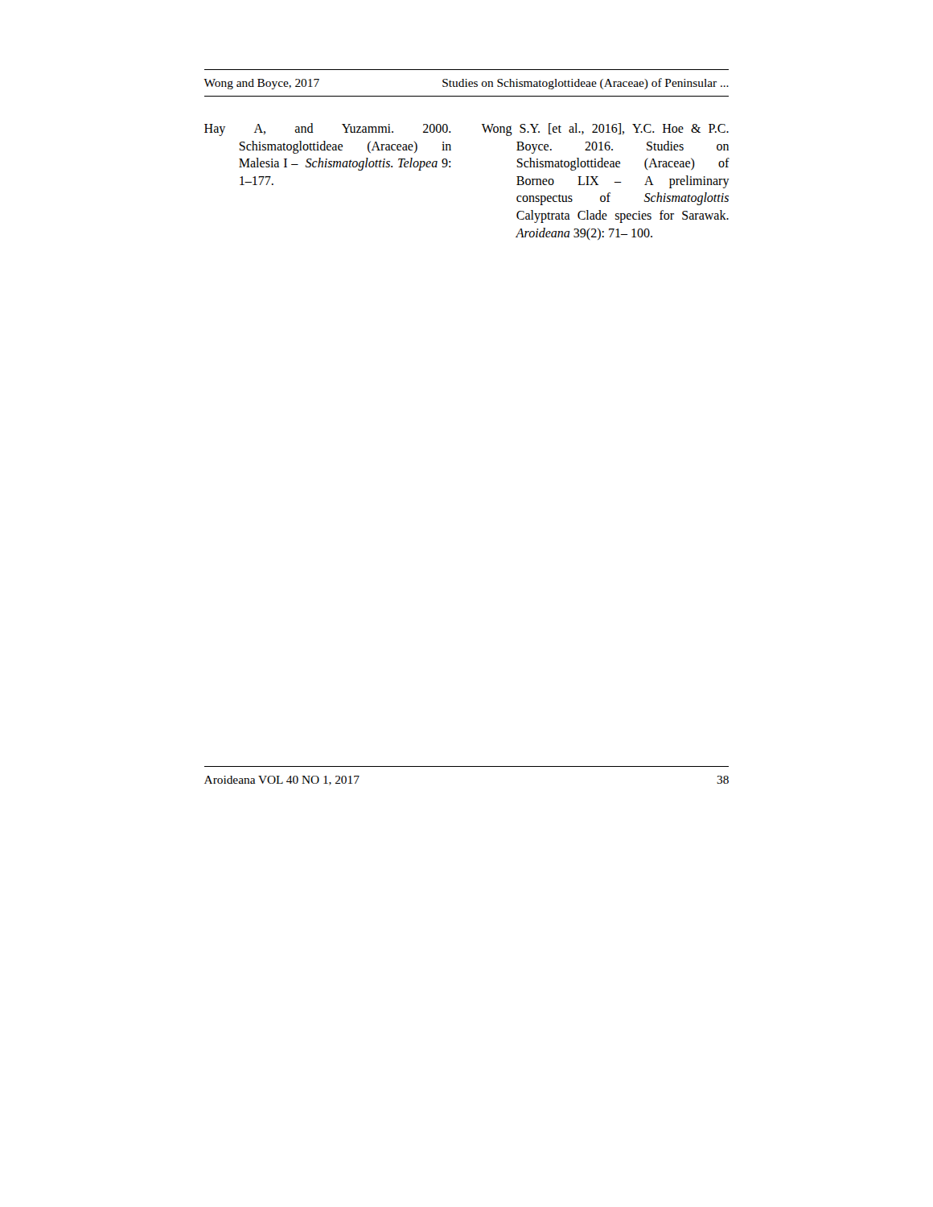Wong and Boyce, 2017 Studies on Schismatoglottideae (Araceae) of Peninsular ...
Hay A, and Yuzammi. 2000. Schismatoglottideae (Araceae) in Malesia I – Schismatoglottis. Telopea 9: 1–177.
Wong S.Y. [et al., 2016], Y.C. Hoe & P.C. Boyce. 2016. Studies on Schismatoglottideae (Araceae) of Borneo LIX – A preliminary conspectus of Schismatoglottis Calyptrata Clade species for Sarawak. Aroideana 39(2): 71– 100.
Aroideana VOL 40 NO 1, 2017 38